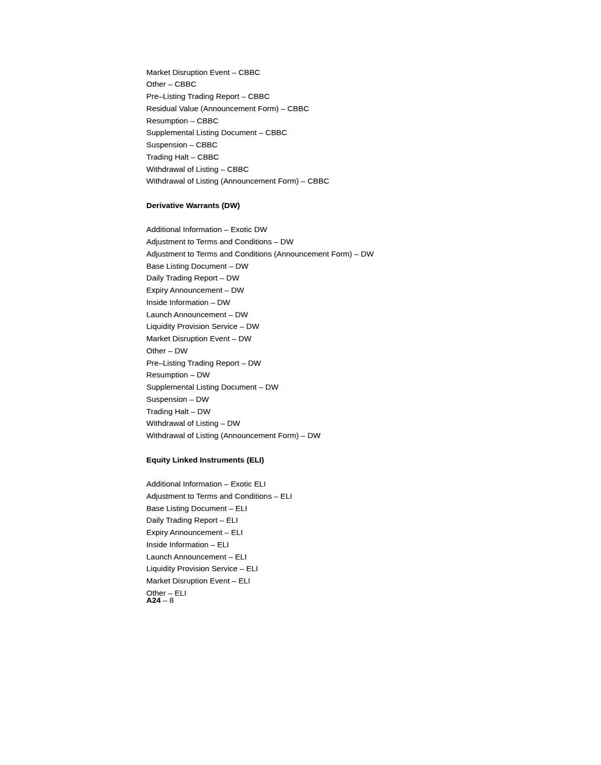Market Disruption Event – CBBC
Other – CBBC
Pre–Listing Trading Report – CBBC
Residual Value (Announcement Form) – CBBC
Resumption – CBBC
Supplemental Listing Document – CBBC
Suspension – CBBC
Trading Halt – CBBC
Withdrawal of Listing – CBBC
Withdrawal of Listing (Announcement Form) – CBBC
Derivative Warrants (DW)
Additional Information – Exotic DW
Adjustment to Terms and Conditions – DW
Adjustment to Terms and Conditions (Announcement Form) – DW
Base Listing Document – DW
Daily Trading Report – DW
Expiry Announcement – DW
Inside Information – DW
Launch Announcement – DW
Liquidity Provision Service – DW
Market Disruption Event – DW
Other – DW
Pre–Listing Trading Report – DW
Resumption – DW
Supplemental Listing Document – DW
Suspension – DW
Trading Halt – DW
Withdrawal of Listing – DW
Withdrawal of Listing (Announcement Form) – DW
Equity Linked Instruments (ELI)
Additional Information – Exotic ELI
Adjustment to Terms and Conditions – ELI
Base Listing Document – ELI
Daily Trading Report – ELI
Expiry Announcement – ELI
Inside Information – ELI
Launch Announcement – ELI
Liquidity Provision Service – ELI
Market Disruption Event – ELI
Other – ELI
A24 – 8